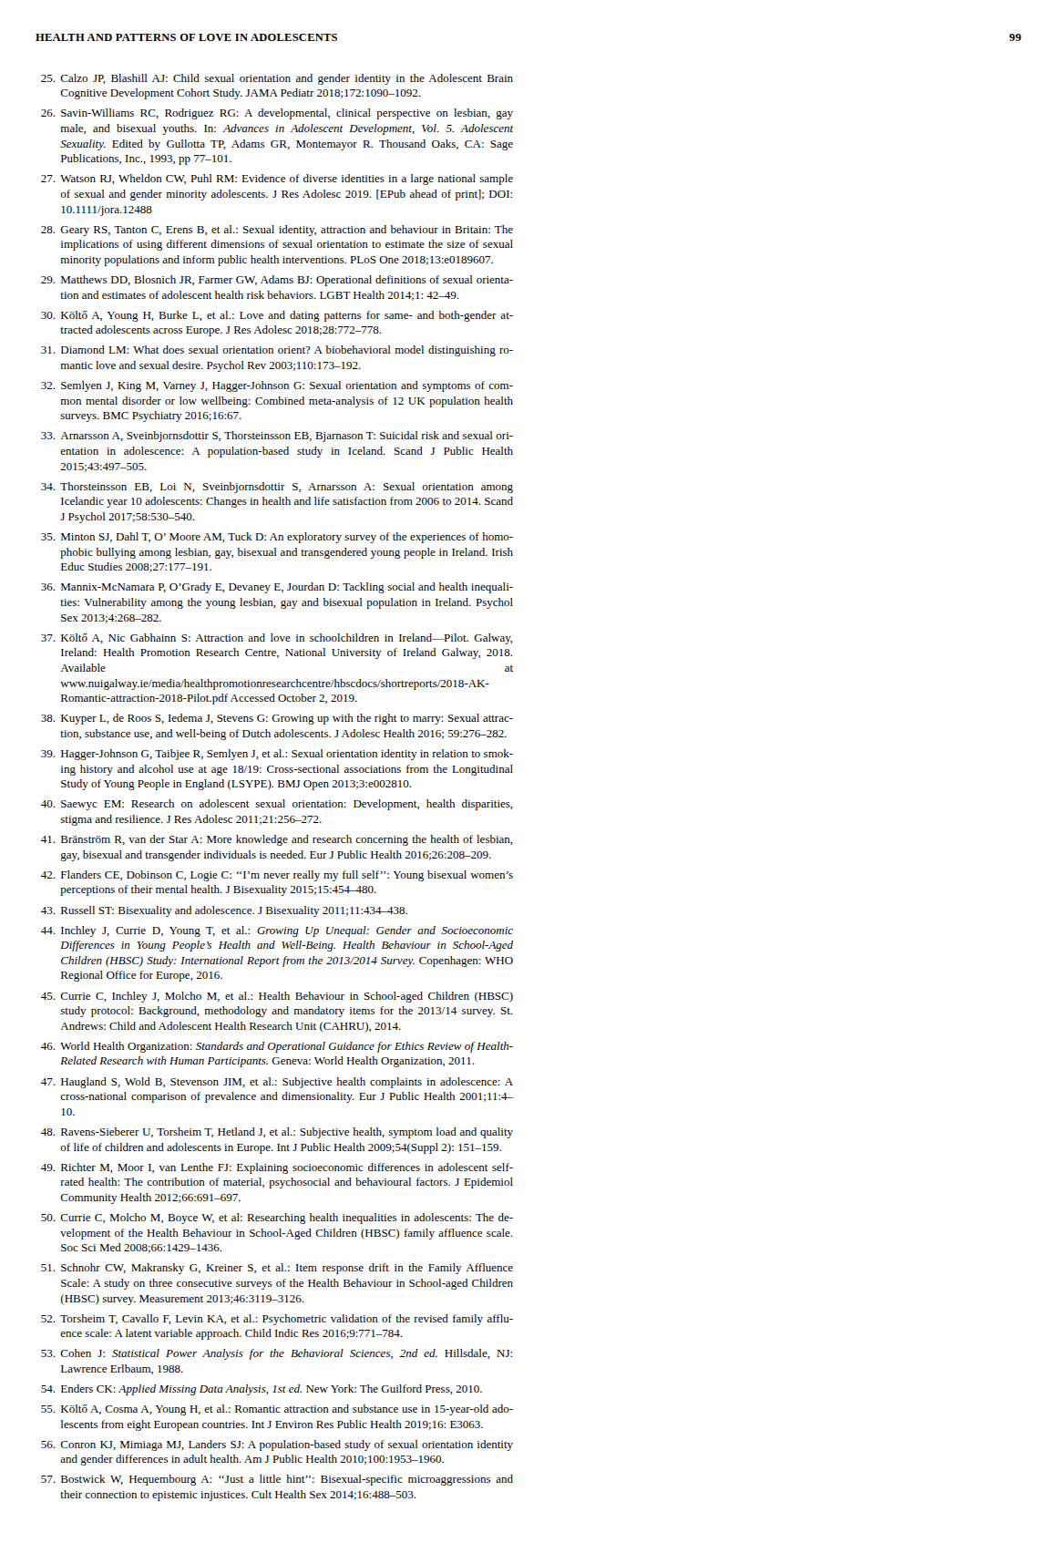Health and Patterns of Love in Adolescents 99
25 Calzo JP, Blashill AJ: Child sexual orientation and gender identity in the Adolescent Brain Cognitive Development Cohort Study. JAMA Pediatr 2018;172:1090–1092.
26 Savin-Williams RC, Rodriguez RG: A developmental, clinical perspective on lesbian, gay male, and bisexual youths. In: Advances in Adolescent Development, Vol. 5. Adolescent Sexuality. Edited by Gullotta TP, Adams GR, Montemayor R. Thousand Oaks, CA: Sage Publications, Inc., 1993, pp 77–101.
27 Watson RJ, Wheldon CW, Puhl RM: Evidence of diverse identities in a large national sample of sexual and gender minority adolescents. J Res Adolesc 2019. [EPub ahead of print]; DOI: 10.1111/jora.12488
28 Geary RS, Tanton C, Erens B, et al.: Sexual identity, attraction and behaviour in Britain: The implications of using different dimensions of sexual orientation to estimate the size of sexual minority populations and inform public health interventions. PLoS One 2018;13:e0189607.
29 Matthews DD, Blosnich JR, Farmer GW, Adams BJ: Operational definitions of sexual orientation and estimates of adolescent health risk behaviors. LGBT Health 2014;1: 42–49.
30 Költő A, Young H, Burke L, et al.: Love and dating patterns for same- and both-gender attracted adolescents across Europe. J Res Adolesc 2018;28:772–778.
31 Diamond LM: What does sexual orientation orient? A biobehavioral model distinguishing romantic love and sexual desire. Psychol Rev 2003;110:173–192.
32 Semlyen J, King M, Varney J, Hagger-Johnson G: Sexual orientation and symptoms of common mental disorder or low wellbeing: Combined meta-analysis of 12 UK population health surveys. BMC Psychiatry 2016;16:67.
33 Arnarsson A, Sveinbjornsdottir S, Thorsteinsson EB, Bjarnason T: Suicidal risk and sexual orientation in adolescence: A population-based study in Iceland. Scand J Public Health 2015;43:497–505.
34 Thorsteinsson EB, Loi N, Sveinbjornsdottir S, Arnarsson A: Sexual orientation among Icelandic year 10 adolescents: Changes in health and life satisfaction from 2006 to 2014. Scand J Psychol 2017;58:530–540.
35 Minton SJ, Dahl T, O’ Moore AM, Tuck D: An exploratory survey of the experiences of homophobic bullying among lesbian, gay, bisexual and transgendered young people in Ireland. Irish Educ Studies 2008;27:177–191.
36 Mannix-McNamara P, O’Grady E, Devaney E, Jourdan D: Tackling social and health inequalities: Vulnerability among the young lesbian, gay and bisexual population in Ireland. Psychol Sex 2013;4:268–282.
37 Költő A, Nic Gabhainn S: Attraction and love in schoolchildren in Ireland—Pilot. Galway, Ireland: Health Promotion Research Centre, National University of Ireland Galway, 2018. Available at www.nuigalway.ie/media/healthpromotionresearchcentre/hbscdocs/shortreports/2018-AK-Romantic-attraction-2018-Pilot.pdf Accessed October 2, 2019.
38 Kuyper L, de Roos S, Iedema J, Stevens G: Growing up with the right to marry: Sexual attraction, substance use, and well-being of Dutch adolescents. J Adolesc Health 2016; 59:276–282.
39 Hagger-Johnson G, Taibjee R, Semlyen J, et al.: Sexual orientation identity in relation to smoking history and alcohol use at age 18/19: Cross-sectional associations from the Longitudinal Study of Young People in England (LSYPE). BMJ Open 2013;3:e002810.
40 Saewyc EM: Research on adolescent sexual orientation: Development, health disparities, stigma and resilience. J Res Adolesc 2011;21:256–272.
41 Bränström R, van der Star A: More knowledge and research concerning the health of lesbian, gay, bisexual and transgender individuals is needed. Eur J Public Health 2016;26:208–209.
42 Flanders CE, Dobinson C, Logie C: ‘‘I’m never really my full self’’: Young bisexual women’s perceptions of their mental health. J Bisexuality 2015;15:454–480.
43 Russell ST: Bisexuality and adolescence. J Bisexuality 2011;11:434–438.
44 Inchley J, Currie D, Young T, et al.: Growing Up Unequal: Gender and Socioeconomic Differences in Young People’s Health and Well-Being. Health Behaviour in School-Aged Children (HBSC) Study: International Report from the 2013/2014 Survey. Copenhagen: WHO Regional Office for Europe, 2016.
45 Currie C, Inchley J, Molcho M, et al.: Health Behaviour in School-aged Children (HBSC) study protocol: Background, methodology and mandatory items for the 2013/14 survey. St. Andrews: Child and Adolescent Health Research Unit (CAHRU), 2014.
46 World Health Organization: Standards and Operational Guidance for Ethics Review of Health-Related Research with Human Participants. Geneva: World Health Organization, 2011.
47 Haugland S, Wold B, Stevenson JIM, et al.: Subjective health complaints in adolescence: A cross-national comparison of prevalence and dimensionality. Eur J Public Health 2001;11:4–10.
48 Ravens-Sieberer U, Torsheim T, Hetland J, et al.: Subjective health, symptom load and quality of life of children and adolescents in Europe. Int J Public Health 2009;54(Suppl 2): 151–159.
49 Richter M, Moor I, van Lenthe FJ: Explaining socioeconomic differences in adolescent self-rated health: The contribution of material, psychosocial and behavioural factors. J Epidemiol Community Health 2012;66:691–697.
50 Currie C, Molcho M, Boyce W, et al: Researching health inequalities in adolescents: The development of the Health Behaviour in School-Aged Children (HBSC) family affluence scale. Soc Sci Med 2008;66:1429–1436.
51 Schnohr CW, Makransky G, Kreiner S, et al.: Item response drift in the Family Affluence Scale: A study on three consecutive surveys of the Health Behaviour in School-aged Children (HBSC) survey. Measurement 2013;46:3119–3126.
52 Torsheim T, Cavallo F, Levin KA, et al.: Psychometric validation of the revised family affluence scale: A latent variable approach. Child Indic Res 2016;9:771–784.
53 Cohen J: Statistical Power Analysis for the Behavioral Sciences, 2nd ed. Hillsdale, NJ: Lawrence Erlbaum, 1988.
54 Enders CK: Applied Missing Data Analysis, 1st ed. New York: The Guilford Press, 2010.
55 Költő A, Cosma A, Young H, et al.: Romantic attraction and substance use in 15-year-old adolescents from eight European countries. Int J Environ Res Public Health 2019;16: E3063.
56 Conron KJ, Mimiaga MJ, Landers SJ: A population-based study of sexual orientation identity and gender differences in adult health. Am J Public Health 2010;100:1953–1960.
57 Bostwick W, Hequembourg A: ‘‘Just a little hint’’: Bisexual-specific microaggressions and their connection to epistemic injustices. Cult Health Sex 2014;16:488–503.